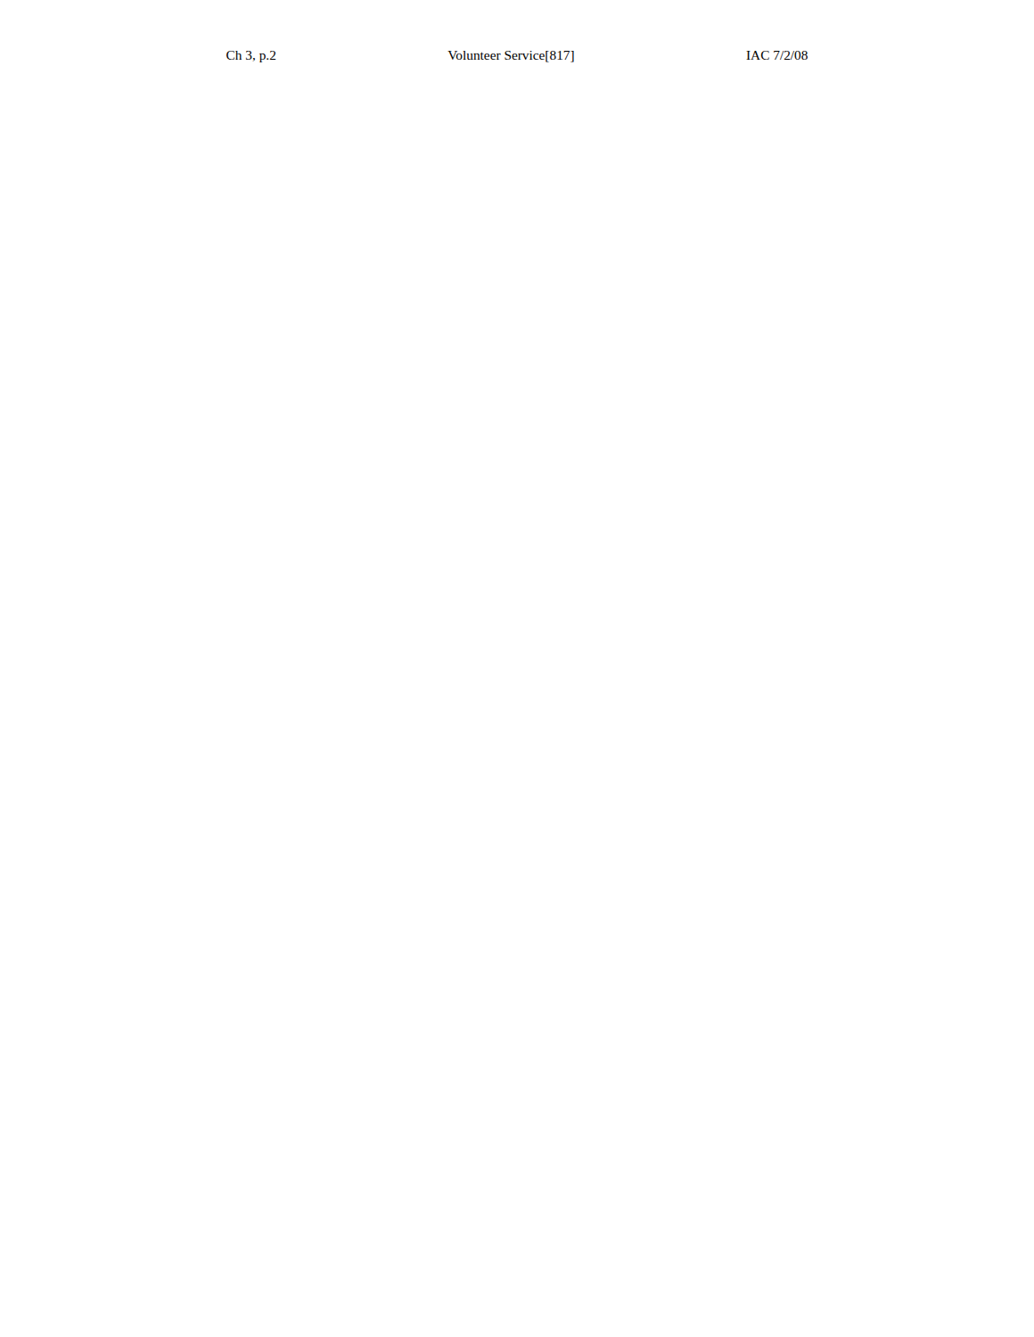Ch 3, p.2 Volunteer Service[817] IAC 7/2/08